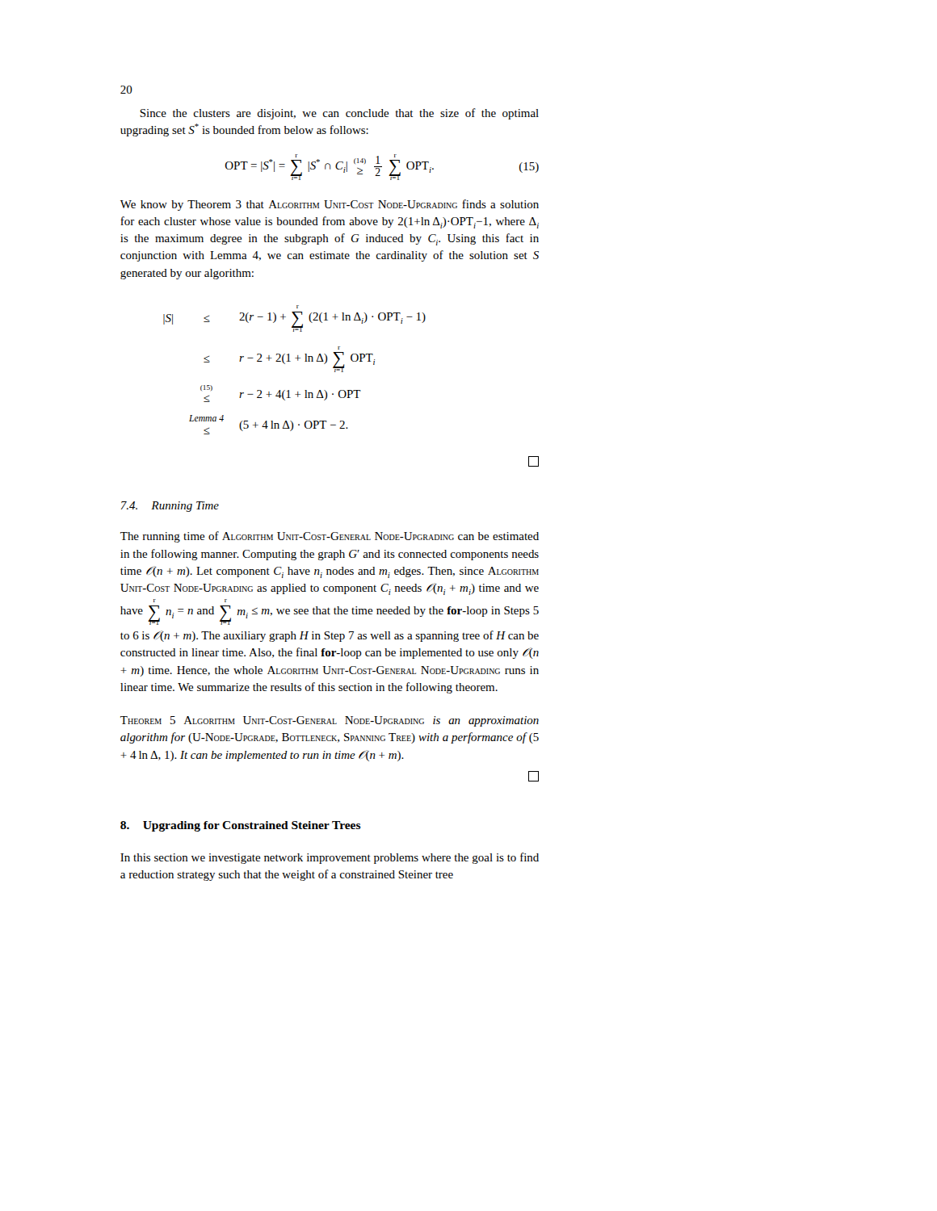20
Since the clusters are disjoint, we can conclude that the size of the optimal upgrading set S* is bounded from below as follows:
OPT = |S*| = r∑i=1 |S* ∩ Ci| (14)≥ 12 r∑i=1 OPTi. (15)
We know by Theorem 3 that Algorithm Unit-Cost Node-Upgrading finds a solution for each cluster whose value is bounded from above by 2(1+ln Δi)·OPTi−1, where Δi is the maximum degree in the subgraph of G induced by Ci. Using this fact in conjunction with Lemma 4, we can estimate the cardinality of the solution set S generated by our algorithm:
|S|
≤
2(r − 1) + r∑i=1 (2(1 + ln Δi) · OPTi − 1)
≤
r − 2 + 2(1 + ln Δ) r∑i=1 OPTi
(15)≤
r − 2 + 4(1 + ln Δ) · OPT
Lemma 4≤
(5 + 4 ln Δ) · OPT − 2.
7.4. Running Time
The running time of Algorithm Unit-Cost-General Node-Upgrading can be estimated in the following manner. Computing the graph G′ and its connected components needs time 𝒪(n + m). Let component Ci have ni nodes and mi edges. Then, since Algorithm Unit-Cost Node-Upgrading as applied to component Ci needs 𝒪(ni + mi) time and we have r∑i=1 ni = n and r∑i=1 mi ≤ m, we see that the time needed by the for-loop in Steps 5 to 6 is 𝒪(n + m). The auxiliary graph H in Step 7 as well as a spanning tree of H can be constructed in linear time. Also, the final for-loop can be implemented to use only 𝒪(n + m) time. Hence, the whole Algorithm Unit-Cost-General Node-Upgrading runs in linear time. We summarize the results of this section in the following theorem.
Theorem 5 Algorithm Unit-Cost-General Node-Upgrading is an approximation algorithm for (U-Node-Upgrade, Bottleneck, Spanning Tree) with a performance of (5 + 4 ln Δ, 1). It can be implemented to run in time 𝒪(n + m).
8. Upgrading for Constrained Steiner Trees
In this section we investigate network improvement problems where the goal is to find a reduction strategy such that the weight of a constrained Steiner tree